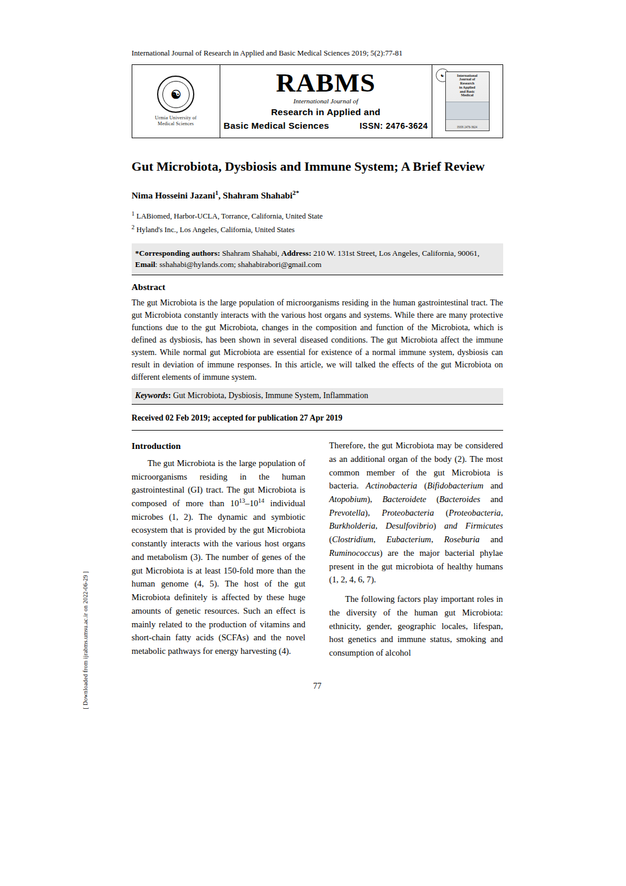[ Downloaded from ijrabms.umsu.ac.ir on 2022-06-29 ]
International Journal of Research in Applied and Basic Medical Sciences 2019; 5(2):77-81
☯
Urmia University of
Medical Sciences
RABMS
International Journal of
Research in Applied and
Basic Medical Sciences ISSN: 2476-3624
☯
International
Journal of
Research
in Applied
and Basic
Medical
ISSN 2476-3624
Gut Microbiota, Dysbiosis and Immune System; A Brief Review
Nima Hosseini Jazani1, Shahram Shahabi2*
1 LABiomed, Harbor-UCLA, Torrance, California, United State
2 Hyland's Inc., Los Angeles, California, United States
*Corresponding authors: Shahram Shahabi, Address: 210 W. 131st Street, Los Angeles, California, 90061,
Email: sshahabi@hylands.com; shahabirabori@gmail.com
Abstract
The gut Microbiota is the large population of microorganisms residing in the human gastrointestinal tract. The gut Microbiota constantly interacts with the various host organs and systems. While there are many protective functions due to the gut Microbiota, changes in the composition and function of the Microbiota, which is defined as dysbiosis, has been shown in several diseased conditions. The gut Microbiota affect the immune system. While normal gut Microbiota are essential for existence of a normal immune system, dysbiosis can result in deviation of immune responses. In this article, we will talked the effects of the gut Microbiota on different elements of immune system.
Keywords: Gut Microbiota, Dysbiosis, Immune System, Inflammation
Received 02 Feb 2019; accepted for publication 27 Apr 2019
Introduction
The gut Microbiota is the large population of microorganisms residing in the human gastrointestinal (GI) tract. The gut Microbiota is composed of more than 1013–1014 individual microbes (1, 2). The dynamic and symbiotic ecosystem that is provided by the gut Microbiota constantly interacts with the various host organs and metabolism (3). The number of genes of the gut Microbiota is at least 150-fold more than the human genome (4, 5). The host of the gut Microbiota definitely is affected by these huge amounts of genetic resources. Such an effect is mainly related to the production of vitamins and short-chain fatty acids (SCFAs) and the novel metabolic pathways for energy harvesting (4).
Therefore, the gut Microbiota may be considered as an additional organ of the body (2). The most common member of the gut Microbiota is bacteria. Actinobacteria (Bifidobacterium and Atopobium), Bacteroidete (Bacteroides and Prevotella), Proteobacteria (Proteobacteria, Burkholderia, Desulfovibrio) and Firmicutes (Clostridium, Eubacterium, Roseburia and Ruminococcus) are the major bacterial phylae present in the gut microbiota of healthy humans (1, 2, 4, 6, 7).
The following factors play important roles in the diversity of the human gut Microbiota: ethnicity, gender, geographic locales, lifespan, host genetics and immune status, smoking and consumption of alcohol
77